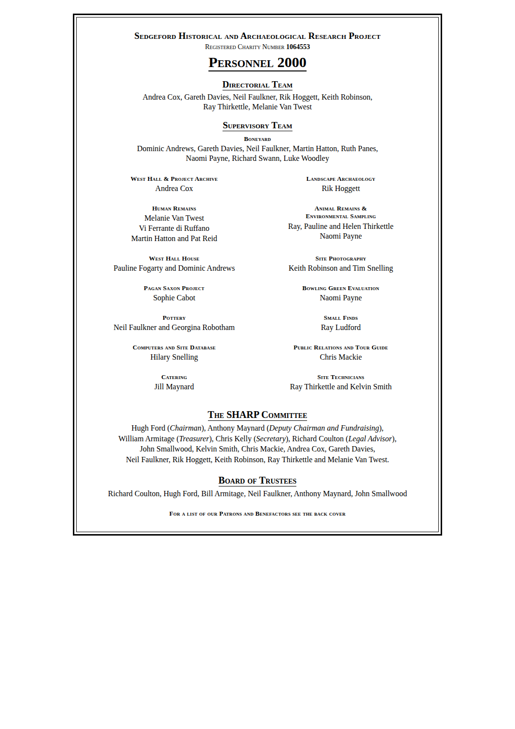Sedgeford Historical and Archaeological Research Project
Registered Charity Number 1064553
Personnel 2000
Directorial Team
Andrea Cox, Gareth Davies, Neil Faulkner, Rik Hoggett, Keith Robinson,
Ray Thirkettle, Melanie Van Twest
Supervisory Team
Boneyard
Dominic Andrews, Gareth Davies, Neil Faulkner, Martin Hatton, Ruth Panes,
Naomi Payne, Richard Swann, Luke Woodley
| West Hall & Project Archive Andrea Cox | Landscape Archaeology Rik Hoggett |
| Human Remains Melanie Van Twest Vi Ferrante di Ruffano Martin Hatton and Pat Reid | Animal Remains & Environmental Sampling Ray, Pauline and Helen Thirkettle Naomi Payne |
| West Hall House Pauline Fogarty and Dominic Andrews | Site Photography Keith Robinson and Tim Snelling |
| Pagan Saxon Project Sophie Cabot | Bowling Green Evaluation Naomi Payne |
| Pottery Neil Faulkner and Georgina Robotham | Small Finds Ray Ludford |
| Computers and Site Database Hilary Snelling | Public Relations and Tour Guide Chris Mackie |
| Catering Jill Maynard | Site Technicians Ray Thirkettle and Kelvin Smith |
The SHARP Committee
Hugh Ford (Chairman), Anthony Maynard (Deputy Chairman and Fundraising),
William Armitage (Treasurer), Chris Kelly (Secretary), Richard Coulton (Legal Advisor),
John Smallwood, Kelvin Smith, Chris Mackie, Andrea Cox, Gareth Davies,
Neil Faulkner, Rik Hoggett, Keith Robinson, Ray Thirkettle and Melanie Van Twest.
Board of Trustees
Richard Coulton, Hugh Ford, Bill Armitage, Neil Faulkner, Anthony Maynard, John Smallwood
For a list of our Patrons and Benefactors see the back cover